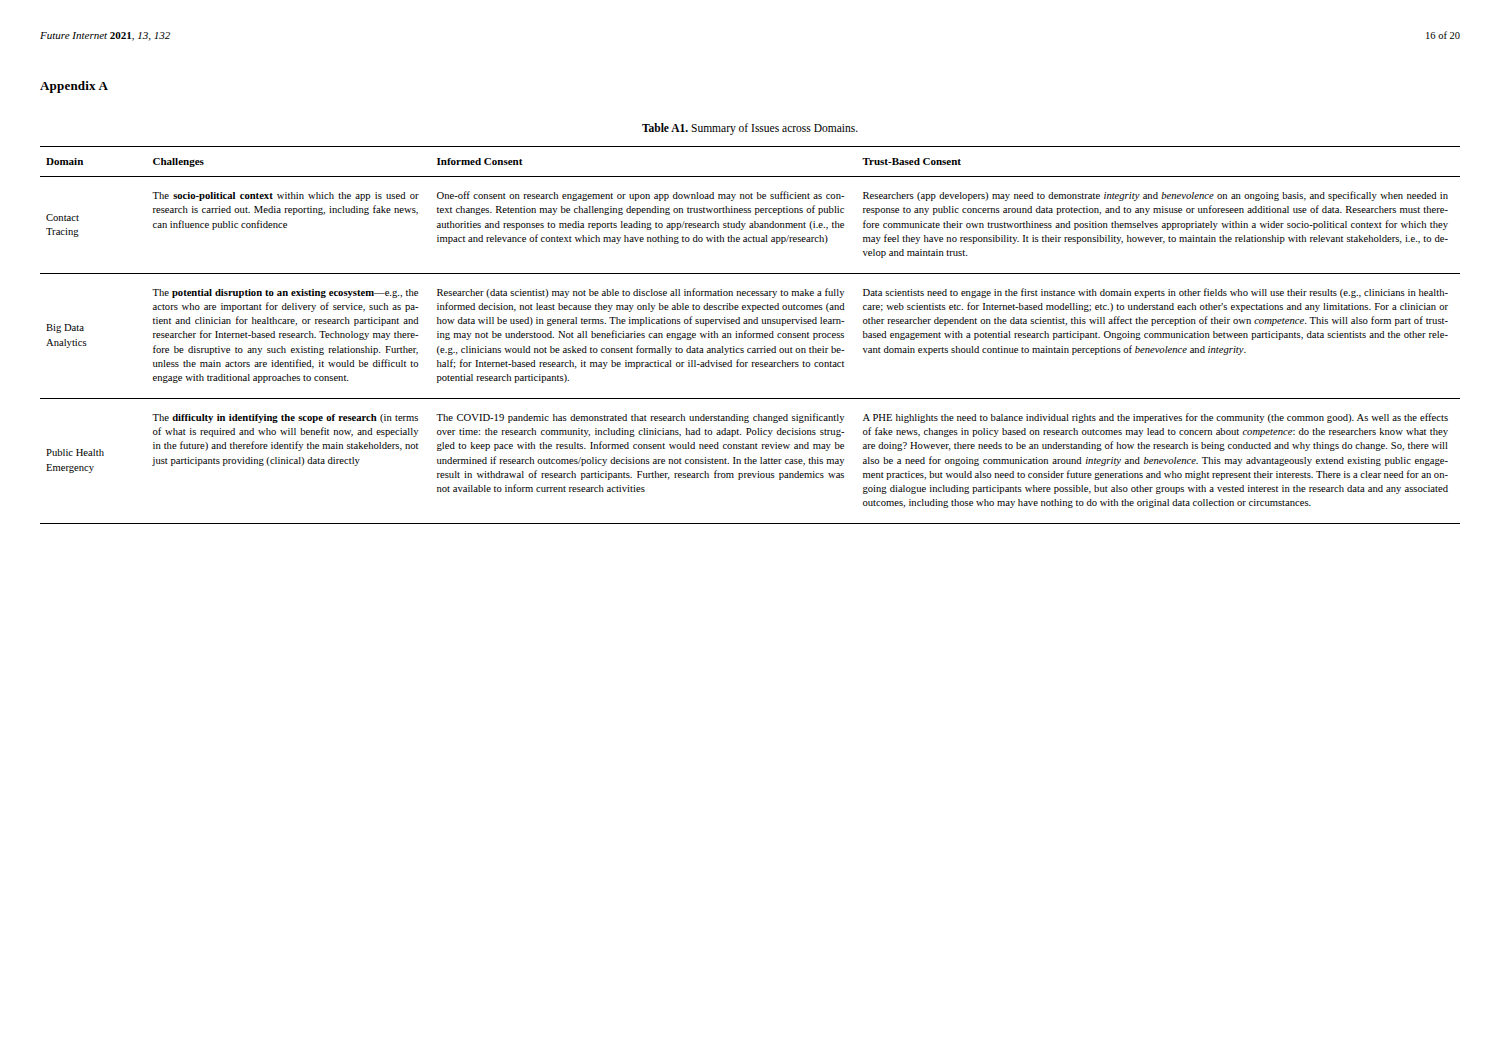Future Internet 2021, 13, 132
16 of 20
Appendix A
Table A1. Summary of Issues across Domains.
| Domain | Challenges | Informed Consent | Trust-Based Consent |
| --- | --- | --- | --- |
| Contact Tracing | The socio-political context within which the app is used or research is carried out. Media reporting, including fake news, can influence public confidence | One-off consent on research engagement or upon app download may not be sufficient as context changes. Retention may be challenging depending on trustworthiness perceptions of public authorities and responses to media reports leading to app/research study abandonment (i.e., the impact and relevance of context which may have nothing to do with the actual app/research) | Researchers (app developers) may need to demonstrate integrity and benevolence on an ongoing basis, and specifically when needed in response to any public concerns around data protection, and to any misuse or unforeseen additional use of data. Researchers must therefore communicate their own trustworthiness and position themselves appropriately within a wider socio-political context for which they may feel they have no responsibility. It is their responsibility, however, to maintain the relationship with relevant stakeholders, i.e., to develop and maintain trust. |
| Big Data Analytics | The potential disruption to an existing ecosystem —e.g., the actors who are important for delivery of service, such as patient and clinician for healthcare, or research participant and researcher for Internet-based research. Technology may therefore be disruptive to any such existing relationship. Further, unless the main actors are identified, it would be difficult to engage with traditional approaches to consent. | Researcher (data scientist) may not be able to disclose all information necessary to make a fully informed decision, not least because they may only be able to describe expected outcomes (and how data will be used) in general terms. The implications of supervised and unsupervised learning may not be understood. Not all beneficiaries can engage with an informed consent process (e.g., clinicians would not be asked to consent formally to data analytics carried out on their behalf; for Internet-based research, it may be impractical or ill-advised for researchers to contact potential research participants). | Data scientists need to engage in the first instance with domain experts in other fields who will use their results (e.g., clinicians in healthcare; web scientists etc. for Internet-based modelling; etc.) to understand each other's expectations and any limitations. For a clinician or other researcher dependent on the data scientist, this will affect the perception of their own competence . This will also form part of trust-based engagement with a potential research participant. Ongoing communication between participants, data scientists and the other relevant domain experts should continue to maintain perceptions of benevolence and integrity . |
| Public Health Emergency | The difficulty in identifying the scope of research (in terms of what is required and who will benefit now, and especially in the future) and therefore identify the main stakeholders, not just participants providing (clinical) data directly | The COVID-19 pandemic has demonstrated that research understanding changed significantly over time: the research community, including clinicians, had to adapt. Policy decisions struggled to keep pace with the results. Informed consent would need constant review and may be undermined if research outcomes/policy decisions are not consistent. In the latter case, this may result in withdrawal of research participants. Further, research from previous pandemics was not available to inform current research activities | A PHE highlights the need to balance individual rights and the imperatives for the community (the common good). As well as the effects of fake news, changes in policy based on research outcomes may lead to concern about competence : do the researchers know what they are doing? However, there needs to be an understanding of how the research is being conducted and why things do change. So, there will also be a need for ongoing communication around integrity and benevolence . This may advantageously extend existing public engagement practices, but would also need to consider future generations and who might represent their interests. There is a clear need for an ongoing dialogue including participants where possible, but also other groups with a vested interest in the research data and any associated outcomes, including those who may have nothing to do with the original data collection or circumstances. |